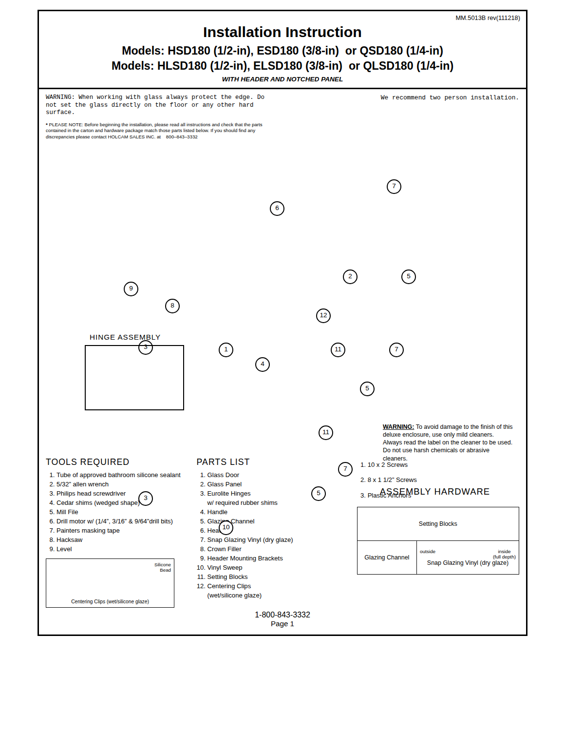MM.5013B rev(111218)
Installation Instruction
Models: HSD180 (1/2-in), ESD180 (3/8-in) or QSD180 (1/4-in)
Models: HLSD180 (1/2-in), ELSD180 (3/8-in) or QLSD180 (1/4-in)
WITH HEADER AND NOTCHED PANEL
WARNING: When working with glass always protect the edge. Do not set the glass directly on the floor or any other hard surface.
* PLEASE NOTE: Before beginning the installation, please read all instructions and check that the parts contained in the carton and hardware package match those parts listed below. If you should find any discrepancies please contact HOLCAM SALES INC. at 800–843–3332
We recommend two person installation.
7 6 2 5 12 9 8 3 1 4 11 7 5 11 7 5 3 10
HINGE ASSEMBLY
WARNING: To avoid damage to the finish of this deluxe enclosure, use only mild cleaners. Always read the label on the cleaner to be used. Do not use harsh chemicals or abrasive cleaners.
ASSEMBLY HARDWARE
TOOLS REQUIRED
Tube of approved bathroom silicone sealant
5/32” allen wrench
Philips head screwdriver
Cedar shims (wedged shape)
Mill File
Drill motor w/ (1/4”, 3/16” & 9/64”drill bits)
Painters masking tape
Hacksaw
Level
Silicone
Bead
Centering Clips (wet/silicone glaze)
PARTS LIST
Glass Door
Glass Panel
Eurolite Hinges
w/ required rubber shims
Handle
Glazing Channel
Header
Snap Glazing Vinyl (dry glaze)
Crown Filler
Header Mounting Brackets
Vinyl Sweep
Setting Blocks
Centering Clips
(wet/silicone glaze)
10 x 2 Screws
8 x 1 1/2” Screws
Plastic Anchors
| Setting Blocks |
| Glazing Channel | outside inside (full depth) Snap Glazing Vinyl (dry glaze) |
1-800-843-3332
Page 1